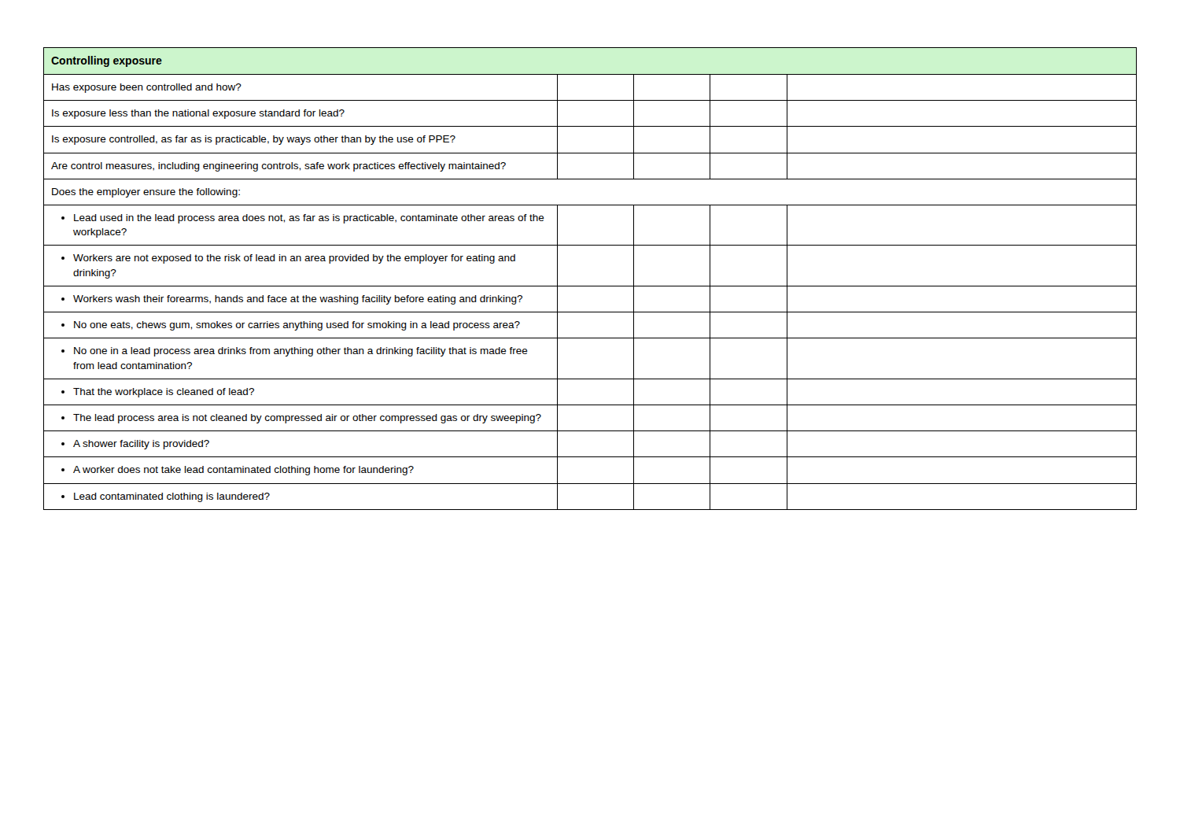| Controlling exposure |
| --- |
| Has exposure been controlled and how? | | | | |
| Is exposure less than the national exposure standard for lead? | | | | |
| Is exposure controlled, as far as is practicable, by ways other than by the use of PPE? | | | | |
| Are control measures, including engineering controls, safe work practices effectively maintained? | | | | |
| Does the employer ensure the following: |
| Lead used in the lead process area does not, as far as is practicable, contaminate other areas of the workplace? | | | | |
| Workers are not exposed to the risk of lead in an area provided by the employer for eating and drinking? | | | | |
| Workers wash their forearms, hands and face at the washing facility before eating and drinking? | | | | |
| No one eats, chews gum, smokes or carries anything used for smoking in a lead process area? | | | | |
| No one in a lead process area drinks from anything other than a drinking facility that is made free from lead contamination? | | | | |
| That the workplace is cleaned of lead? | | | | |
| The lead process area is not cleaned by compressed air or other compressed gas or dry sweeping? | | | | |
| A shower facility is provided? | | | | |
| A worker does not take lead contaminated clothing home for laundering? | | | | |
| Lead contaminated clothing is laundered? | | | | |